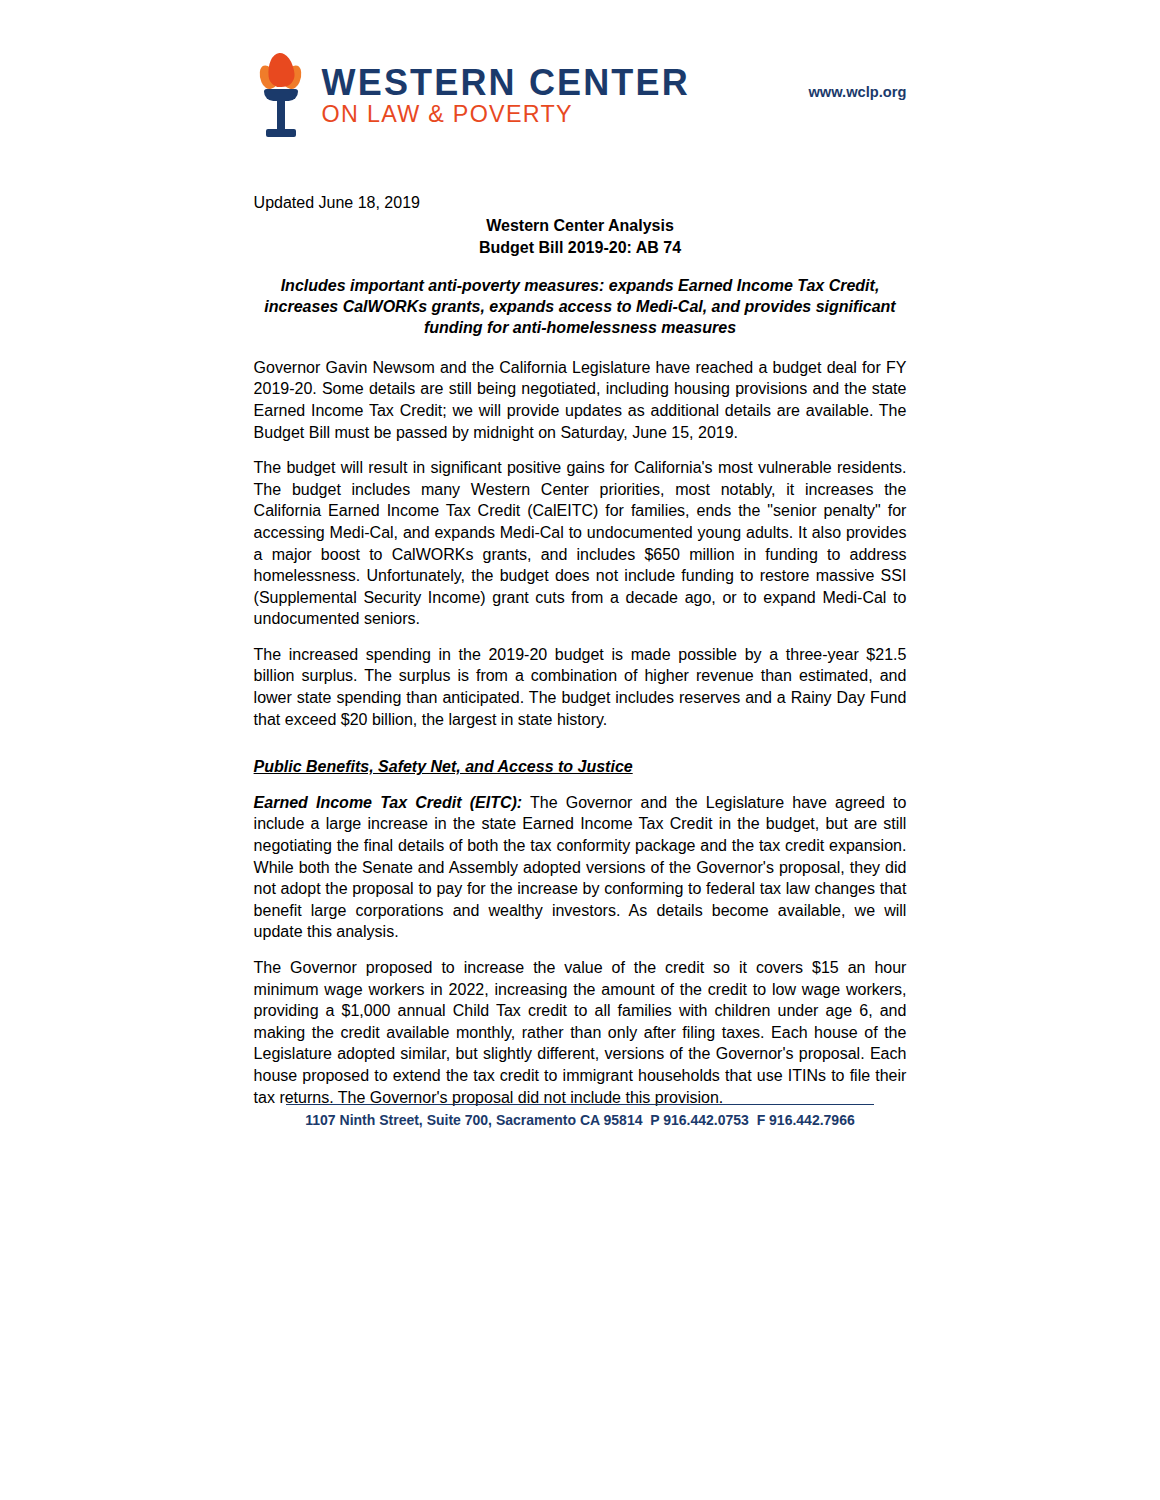WESTERN CENTER ON LAW & POVERTY
www.wclp.org
Updated June 18, 2019
Western Center Analysis Budget Bill 2019-20: AB 74
Includes important anti-poverty measures: expands Earned Income Tax Credit, increases CalWORKs grants, expands access to Medi-Cal, and provides significant funding for anti-homelessness measures
Governor Gavin Newsom and the California Legislature have reached a budget deal for FY 2019-20. Some details are still being negotiated, including housing provisions and the state Earned Income Tax Credit; we will provide updates as additional details are available. The Budget Bill must be passed by midnight on Saturday, June 15, 2019.
The budget will result in significant positive gains for California's most vulnerable residents. The budget includes many Western Center priorities, most notably, it increases the California Earned Income Tax Credit (CalEITC) for families, ends the "senior penalty" for accessing Medi-Cal, and expands Medi-Cal to undocumented young adults. It also provides a major boost to CalWORKs grants, and includes $650 million in funding to address homelessness. Unfortunately, the budget does not include funding to restore massive SSI (Supplemental Security Income) grant cuts from a decade ago, or to expand Medi-Cal to undocumented seniors.
The increased spending in the 2019-20 budget is made possible by a three-year $21.5 billion surplus. The surplus is from a combination of higher revenue than estimated, and lower state spending than anticipated. The budget includes reserves and a Rainy Day Fund that exceed $20 billion, the largest in state history.
Public Benefits, Safety Net, and Access to Justice
Earned Income Tax Credit (EITC): The Governor and the Legislature have agreed to include a large increase in the state Earned Income Tax Credit in the budget, but are still negotiating the final details of both the tax conformity package and the tax credit expansion. While both the Senate and Assembly adopted versions of the Governor's proposal, they did not adopt the proposal to pay for the increase by conforming to federal tax law changes that benefit large corporations and wealthy investors. As details become available, we will update this analysis.
The Governor proposed to increase the value of the credit so it covers $15 an hour minimum wage workers in 2022, increasing the amount of the credit to low wage workers, providing a $1,000 annual Child Tax credit to all families with children under age 6, and making the credit available monthly, rather than only after filing taxes. Each house of the Legislature adopted similar, but slightly different, versions of the Governor's proposal. Each house proposed to extend the tax credit to immigrant households that use ITINs to file their tax returns. The Governor's proposal did not include this provision.
1107 Ninth Street, Suite 700, Sacramento CA 95814 P 916.442.0753 F 916.442.7966